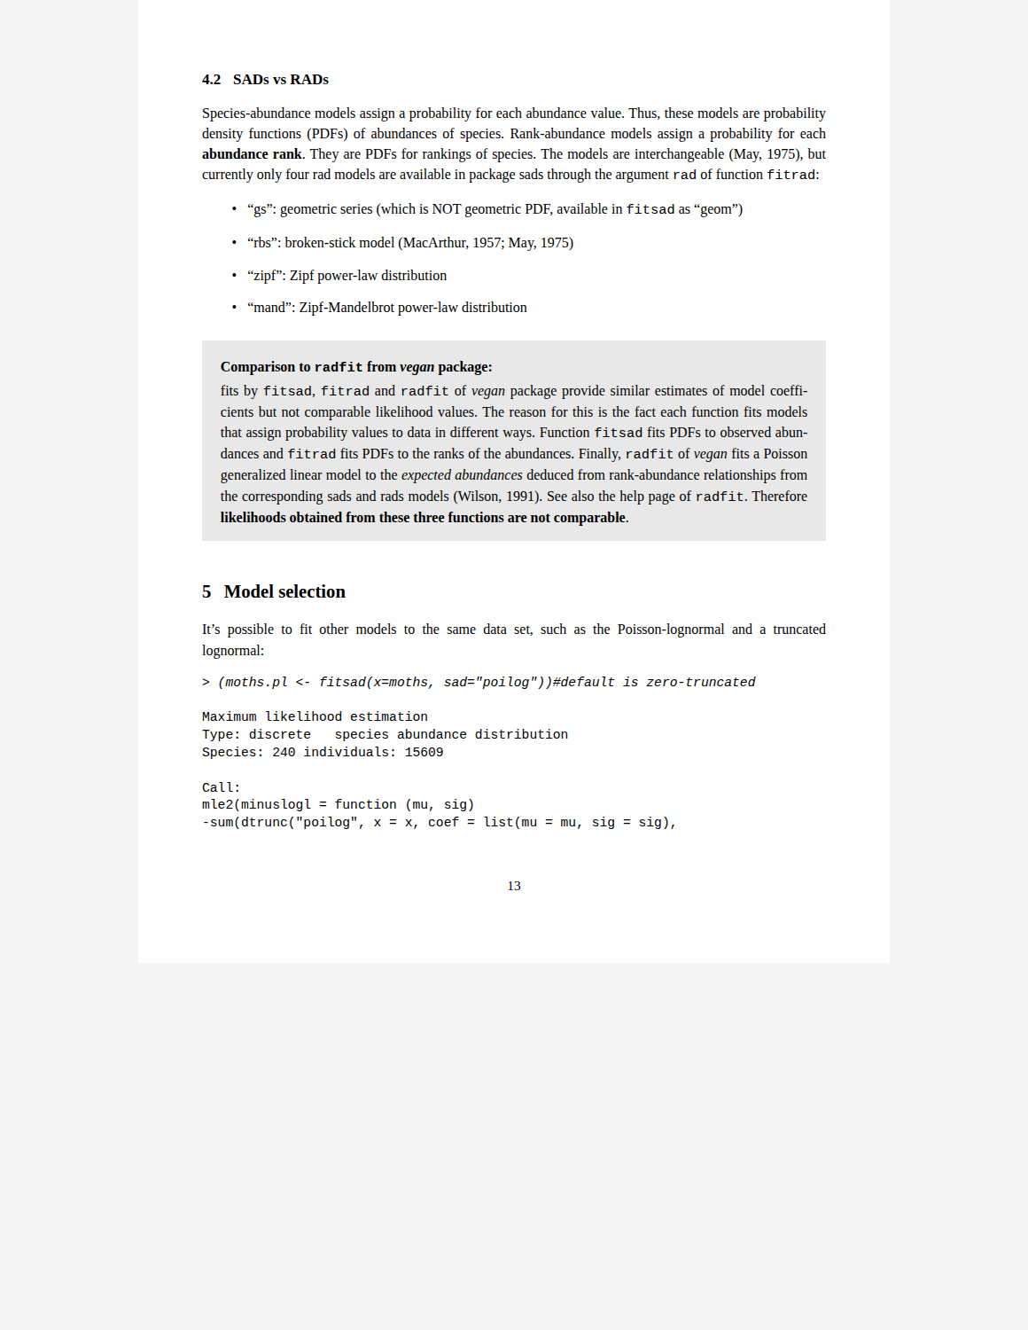4.2 SADs vs RADs
Species-abundance models assign a probability for each abundance value. Thus, these models are probability density functions (PDFs) of abundances of species. Rank-abundance models assign a probability for each abundance rank. They are PDFs for rankings of species. The models are interchangeable (May, 1975), but currently only four rad models are available in package sads through the argument rad of function fitrad:
“gs”: geometric series (which is NOT geometric PDF, available in fitsad as “geom”)
“rbs”: broken-stick model (MacArthur, 1957; May, 1975)
“zipf”: Zipf power-law distribution
“mand”: Zipf-Mandelbrot power-law distribution
Comparison to radfit from vegan package:
fits by fitsad, fitrad and radfit of vegan package provide similar estimates of model coefficients but not comparable likelihood values. The reason for this is the fact each function fits models that assign probability values to data in different ways. Function fitsad fits PDFs to observed abundances and fitrad fits PDFs to the ranks of the abundances. Finally, radfit of vegan fits a Poisson generalized linear model to the expected abundances deduced from rank-abundance relationships from the corresponding sads and rads models (Wilson, 1991). See also the help page of radfit. Therefore likelihoods obtained from these three functions are not comparable.
5 Model selection
It’s possible to fit other models to the same data set, such as the Poisson-lognormal and a truncated lognormal:
> (moths.pl <- fitsad(x=moths, sad="poilog"))#default is zero-truncated

Maximum likelihood estimation
Type: discrete   species abundance distribution
Species: 240 individuals: 15609

Call:
mle2(minuslogl = function (mu, sig)
-sum(dtrunc("poilog", x = x, coef = list(mu = mu, sig = sig),
13